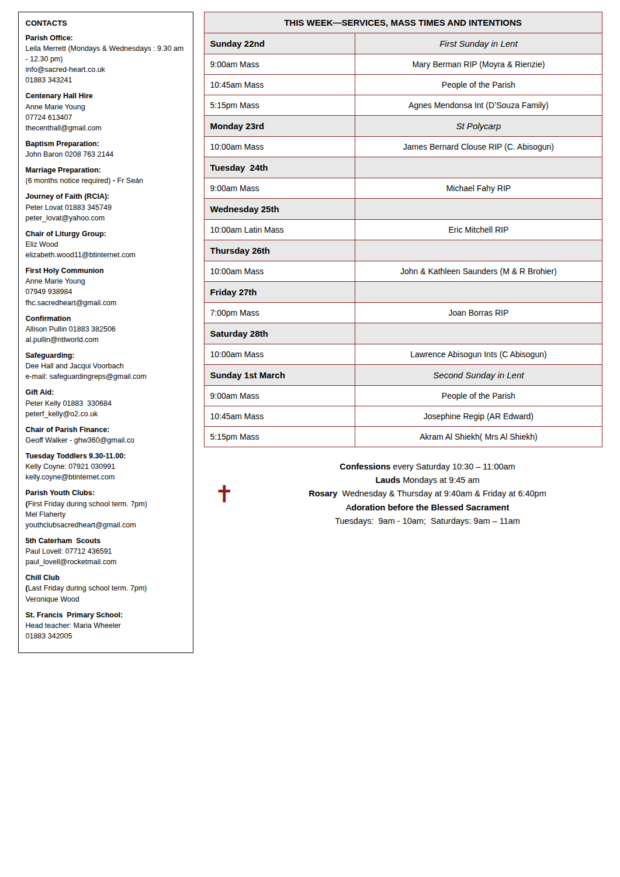CONTACTS
Parish Office:
Leila Merrett (Mondays & Wednesdays : 9.30 am - 12.30 pm)
info@sacred-heart.co.uk
01883 343241
Centenary Hall Hire
Anne Marie Young
07724 613407
thecenthall@gmail.com
Baptism Preparation:
John Baron 0208 763 2144
Marriage Preparation:
(6 months notice required) - Fr Seán
Journey of Faith (RCIA):
Peter Lovat 01883 345749
peter_lovat@yahoo.com
Chair of Liturgy Group:
Eliz Wood
elizabeth.wood11@btinternet.com
First Holy Communion
Anne Marie Young
07949 938984
fhc.sacredheart@gmail.com
Confirmation
Allison Pullin 01883 382506
al.pullin@ntlworld.com
Safeguarding:
Dee Hall and Jacqui Voorbach
e-mail: safeguardingreps@gmail.com
Gift Aid:
Peter Kelly 01883 330684
peterf_kelly@o2.co.uk
Chair of Parish Finance:
Geoff Walker - ghw360@gmail.co
Tuesday Toddlers 9.30-11.00:
Kelly Coyne: 07921 030991
kelly.coyne@btinternet.com
Parish Youth Clubs:
(First Friday during school term. 7pm)
Mel Flaherty
youthclubsacredheart@gmail.com
5th Caterham Scouts
Paul Lovell: 07712 436591
paul_lovell@rocketmail.com
Chill Club
(Last Friday during school term. 7pm)
Veronique Wood
St. Francis Primary School:
Head teacher: Maria Wheeler
01883 342005
| THIS WEEK—SERVICES, MASS TIMES AND INTENTIONS |
| --- |
| Sunday 22nd | First Sunday in Lent |
| 9:00am Mass | Mary Berman RIP (Moyra & Rienzie) |
| 10:45am Mass | People of the Parish |
| 5:15pm Mass | Agnes Mendonsa Int (D’Souza Family) |
| Monday 23rd | St Polycarp |
| 10:00am Mass | James Bernard Clouse RIP (C. Abisogun) |
| Tuesday 24th | |
| 9:00am Mass | Michael Fahy RIP |
| Wednesday 25th | |
| 10:00am Latin Mass | Eric Mitchell RIP |
| Thursday 26th | |
| 10:00am Mass | John & Kathleen Saunders (M & R Brohier) |
| Friday 27th | |
| 7:00pm Mass | Joan Borras RIP |
| Saturday 28th | |
| 10:00am Mass | Lawrence Abisogun Ints (C Abisogun) |
| Sunday 1st March | Second Sunday in Lent |
| 9:00am Mass | People of the Parish |
| 10:45am Mass | Josephine Regip (AR Edward) |
| 5:15pm Mass | Akram Al Shiekh( Mrs Al Shiekh) |
✝
Confessions every Saturday 10:30 – 11:00am
Lauds Mondays at 9:45 am
Rosary Wednesday & Thursday at 9:40am & Friday at 6:40pm
Adoration before the Blessed Sacrament
Tuesdays: 9am - 10am; Saturdays: 9am – 11am